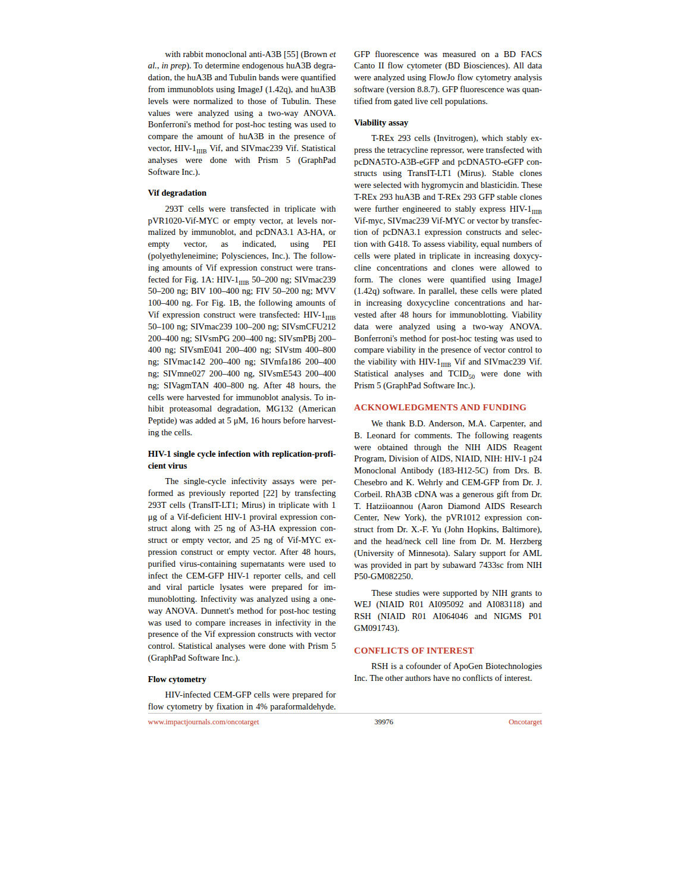with rabbit monoclonal anti-A3B [55] (Brown et al., in prep). To determine endogenous huA3B degradation, the huA3B and Tubulin bands were quantified from immunoblots using ImageJ (1.42q), and huA3B levels were normalized to those of Tubulin. These values were analyzed using a two-way ANOVA. Bonferroni's method for post-hoc testing was used to compare the amount of huA3B in the presence of vector, HIV-1IIIB Vif, and SIVmac239 Vif. Statistical analyses were done with Prism 5 (GraphPad Software Inc.).
Vif degradation
293T cells were transfected in triplicate with pVR1020-Vif-MYC or empty vector, at levels normalized by immunoblot, and pcDNA3.1 A3-HA, or empty vector, as indicated, using PEI (polyethyleneimine; Polysciences, Inc.). The following amounts of Vif expression construct were transfected for Fig. 1A: HIV-1IIIB 50–200 ng; SIVmac239 50–200 ng; BIV 100–400 ng; FIV 50–200 ng; MVV 100–400 ng. For Fig. 1B, the following amounts of Vif expression construct were transfected: HIV-1IIIB 50–100 ng; SIVmac239 100–200 ng; SIVsmCFU212 200–400 ng; SIVsmPG 200–400 ng; SIVsmPBj 200–400 ng; SIVsmE041 200–400 ng; SIVstm 400–800 ng; SIVmac142 200–400 ng; SIVmfa186 200–400 ng; SIVmne027 200–400 ng, SIVsmE543 200–400 ng; SIVagmTAN 400–800 ng. After 48 hours, the cells were harvested for immunoblot analysis. To inhibit proteasomal degradation, MG132 (American Peptide) was added at 5 μM, 16 hours before harvesting the cells.
HIV-1 single cycle infection with replication-proficient virus
The single-cycle infectivity assays were performed as previously reported [22] by transfecting 293T cells (TransIT-LT1; Mirus) in triplicate with 1 μg of a Vif-deficient HIV-1 proviral expression construct along with 25 ng of A3-HA expression construct or empty vector, and 25 ng of Vif-MYC expression construct or empty vector. After 48 hours, purified virus-containing supernatants were used to infect the CEM-GFP HIV-1 reporter cells, and cell and viral particle lysates were prepared for immunoblotting. Infectivity was analyzed using a one-way ANOVA. Dunnett's method for post-hoc testing was used to compare increases in infectivity in the presence of the Vif expression constructs with vector control. Statistical analyses were done with Prism 5 (GraphPad Software Inc.).
Flow cytometry
HIV-infected CEM-GFP cells were prepared for flow cytometry by fixation in 4% paraformaldehyde. GFP fluorescence was measured on a BD FACS Canto II flow cytometer (BD Biosciences). All data were analyzed using FlowJo flow cytometry analysis software (version 8.8.7). GFP fluorescence was quantified from gated live cell populations.
Viability assay
T-REx 293 cells (Invitrogen), which stably express the tetracycline repressor, were transfected with pcDNA5TO-A3B-eGFP and pcDNA5TO-eGFP constructs using TransIT-LT1 (Mirus). Stable clones were selected with hygromycin and blasticidin. These T-REx 293 huA3B and T-REx 293 GFP stable clones were further engineered to stably express HIV-1IIIB Vif-myc, SIVmac239 Vif-MYC or vector by transfection of pcDNA3.1 expression constructs and selection with G418. To assess viability, equal numbers of cells were plated in triplicate in increasing doxycycline concentrations and clones were allowed to form. The clones were quantified using ImageJ (1.42q) software. In parallel, these cells were plated in increasing doxycycline concentrations and harvested after 48 hours for immunoblotting. Viability data were analyzed using a two-way ANOVA. Bonferroni's method for post-hoc testing was used to compare viability in the presence of vector control to the viability with HIV-1IIIB Vif and SIVmac239 Vif. Statistical analyses and TCID50 were done with Prism 5 (GraphPad Software Inc.).
ACKNOWLEDGMENTS AND FUNDING
We thank B.D. Anderson, M.A. Carpenter, and B. Leonard for comments. The following reagents were obtained through the NIH AIDS Reagent Program, Division of AIDS, NIAID, NIH: HIV-1 p24 Monoclonal Antibody (183-H12-5C) from Drs. B. Chesebro and K. Wehrly and CEM-GFP from Dr. J. Corbeil. RhA3B cDNA was a generous gift from Dr. T. Hatziioannou (Aaron Diamond AIDS Research Center, New York), the pVR1012 expression construct from Dr. X.-F. Yu (John Hopkins, Baltimore), and the head/neck cell line from Dr. M. Herzberg (University of Minnesota). Salary support for AML was provided in part by subaward 7433sc from NIH P50-GM082250.
These studies were supported by NIH grants to WEJ (NIAID R01 AI095092 and AI083118) and RSH (NIAID R01 AI064046 and NIGMS P01 GM091743).
CONFLICTS OF INTEREST
RSH is a cofounder of ApoGen Biotechnologies Inc. The other authors have no conflicts of interest.
www.impactjournals.com/oncotarget 39976 Oncotarget